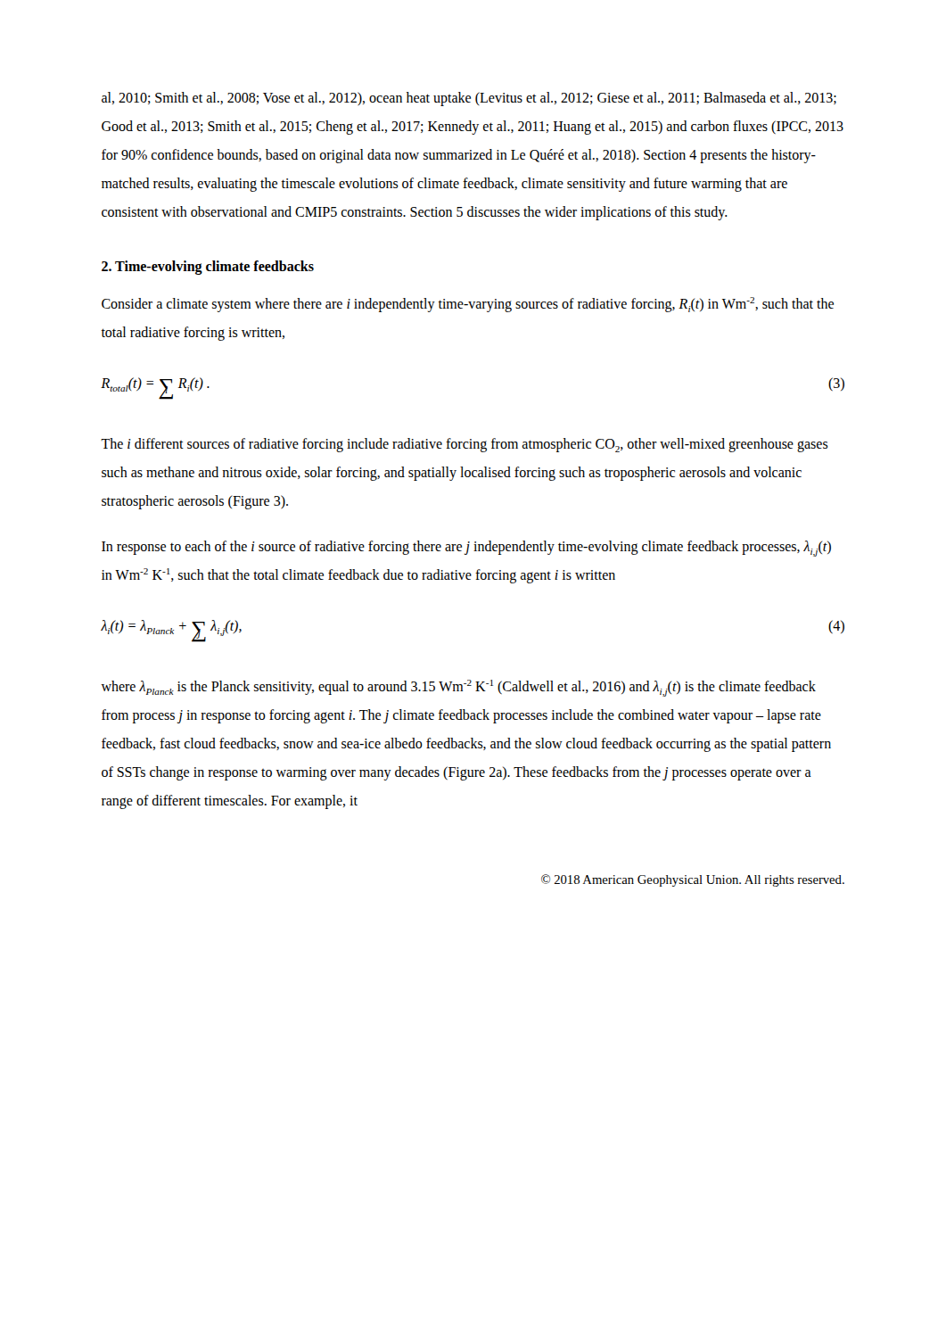al, 2010; Smith et al., 2008; Vose et al., 2012), ocean heat uptake (Levitus et al., 2012; Giese et al., 2011; Balmaseda et al., 2013; Good et al., 2013; Smith et al., 2015; Cheng et al., 2017; Kennedy et al., 2011; Huang et al., 2015) and carbon fluxes (IPCC, 2013 for 90% confidence bounds, based on original data now summarized in Le Quéré et al., 2018). Section 4 presents the history-matched results, evaluating the timescale evolutions of climate feedback, climate sensitivity and future warming that are consistent with observational and CMIP5 constraints. Section 5 discusses the wider implications of this study.
2. Time-evolving climate feedbacks
Consider a climate system where there are i independently time-varying sources of radiative forcing, Ri(t) in Wm-2, such that the total radiative forcing is written,
Rtotal(t) = ∑i Ri(t) . (3)
The i different sources of radiative forcing include radiative forcing from atmospheric CO2, other well-mixed greenhouse gases such as methane and nitrous oxide, solar forcing, and spatially localised forcing such as tropospheric aerosols and volcanic stratospheric aerosols (Figure 3).
In response to each of the i source of radiative forcing there are j independently time-evolving climate feedback processes, λi,j(t) in Wm-2 K-1, such that the total climate feedback due to radiative forcing agent i is written
λi(t) = λPlanck + ∑j λi,j(t), (4)
where λPlanck is the Planck sensitivity, equal to around 3.15 Wm-2 K-1 (Caldwell et al., 2016) and λi,j(t) is the climate feedback from process j in response to forcing agent i. The j climate feedback processes include the combined water vapour – lapse rate feedback, fast cloud feedbacks, snow and sea-ice albedo feedbacks, and the slow cloud feedback occurring as the spatial pattern of SSTs change in response to warming over many decades (Figure 2a). These feedbacks from the j processes operate over a range of different timescales. For example, it
© 2018 American Geophysical Union. All rights reserved.